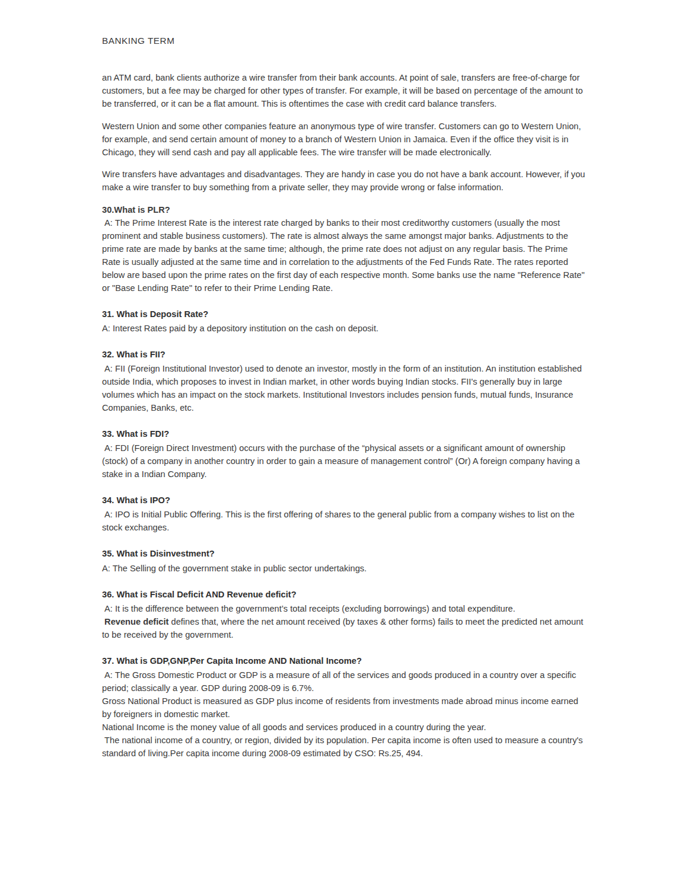BANKING TERM
an ATM card, bank clients authorize a wire transfer from their bank accounts. At point of sale, transfers are free-of-charge for customers, but a fee may be charged for other types of transfer. For example, it will be based on percentage of the amount to be transferred, or it can be a flat amount. This is oftentimes the case with credit card balance transfers.
Western Union and some other companies feature an anonymous type of wire transfer. Customers can go to Western Union, for example, and send certain amount of money to a branch of Western Union in Jamaica. Even if the office they visit is in Chicago, they will send cash and pay all applicable fees. The wire transfer will be made electronically.
Wire transfers have advantages and disadvantages. They are handy in case you do not have a bank account. However, if you make a wire transfer to buy something from a private seller, they may provide wrong or false information.
30.What is PLR?
A: The Prime Interest Rate is the interest rate charged by banks to their most creditworthy customers (usually the most prominent and stable business customers). The rate is almost always the same amongst major banks. Adjustments to the prime rate are made by banks at the same time; although, the prime rate does not adjust on any regular basis. The Prime Rate is usually adjusted at the same time and in correlation to the adjustments of the Fed Funds Rate. The rates reported below are based upon the prime rates on the first day of each respective month. Some banks use the name "Reference Rate" or "Base Lending Rate" to refer to their Prime Lending Rate.
31. What is Deposit Rate?
A: Interest Rates paid by a depository institution on the cash on deposit.
32. What is FII?
A: FII (Foreign Institutional Investor) used to denote an investor, mostly in the form of an institution. An institution established outside India, which proposes to invest in Indian market, in other words buying Indian stocks. FII's generally buy in large volumes which has an impact on the stock markets. Institutional Investors includes pension funds, mutual funds, Insurance Companies, Banks, etc.
33. What is FDI?
A: FDI (Foreign Direct Investment) occurs with the purchase of the “physical assets or a significant amount of ownership (stock) of a company in another country in order to gain a measure of management control” (Or) A foreign company having a stake in a Indian Company.
34. What is IPO?
A: IPO is Initial Public Offering. This is the first offering of shares to the general public from a company wishes to list on the stock exchanges.
35. What is Disinvestment?
A: The Selling of the government stake in public sector undertakings.
36. What is Fiscal Deficit AND Revenue deficit?
A: It is the difference between the government’s total receipts (excluding borrowings) and total expenditure.
Revenue deficit defines that, where the net amount received (by taxes & other forms) fails to meet the predicted net amount to be received by the government.
37. What is GDP,GNP,Per Capita Income AND National Income?
A: The Gross Domestic Product or GDP is a measure of all of the services and goods produced in a country over a specific period; classically a year. GDP during 2008-09 is 6.7%.
Gross National Product is measured as GDP plus income of residents from investments made abroad minus income earned by foreigners in domestic market.
National Income is the money value of all goods and services produced in a country during the year.
The national income of a country, or region, divided by its population. Per capita income is often used to measure a country's standard of living.Per capita income during 2008-09 estimated by CSO: Rs.25, 494.